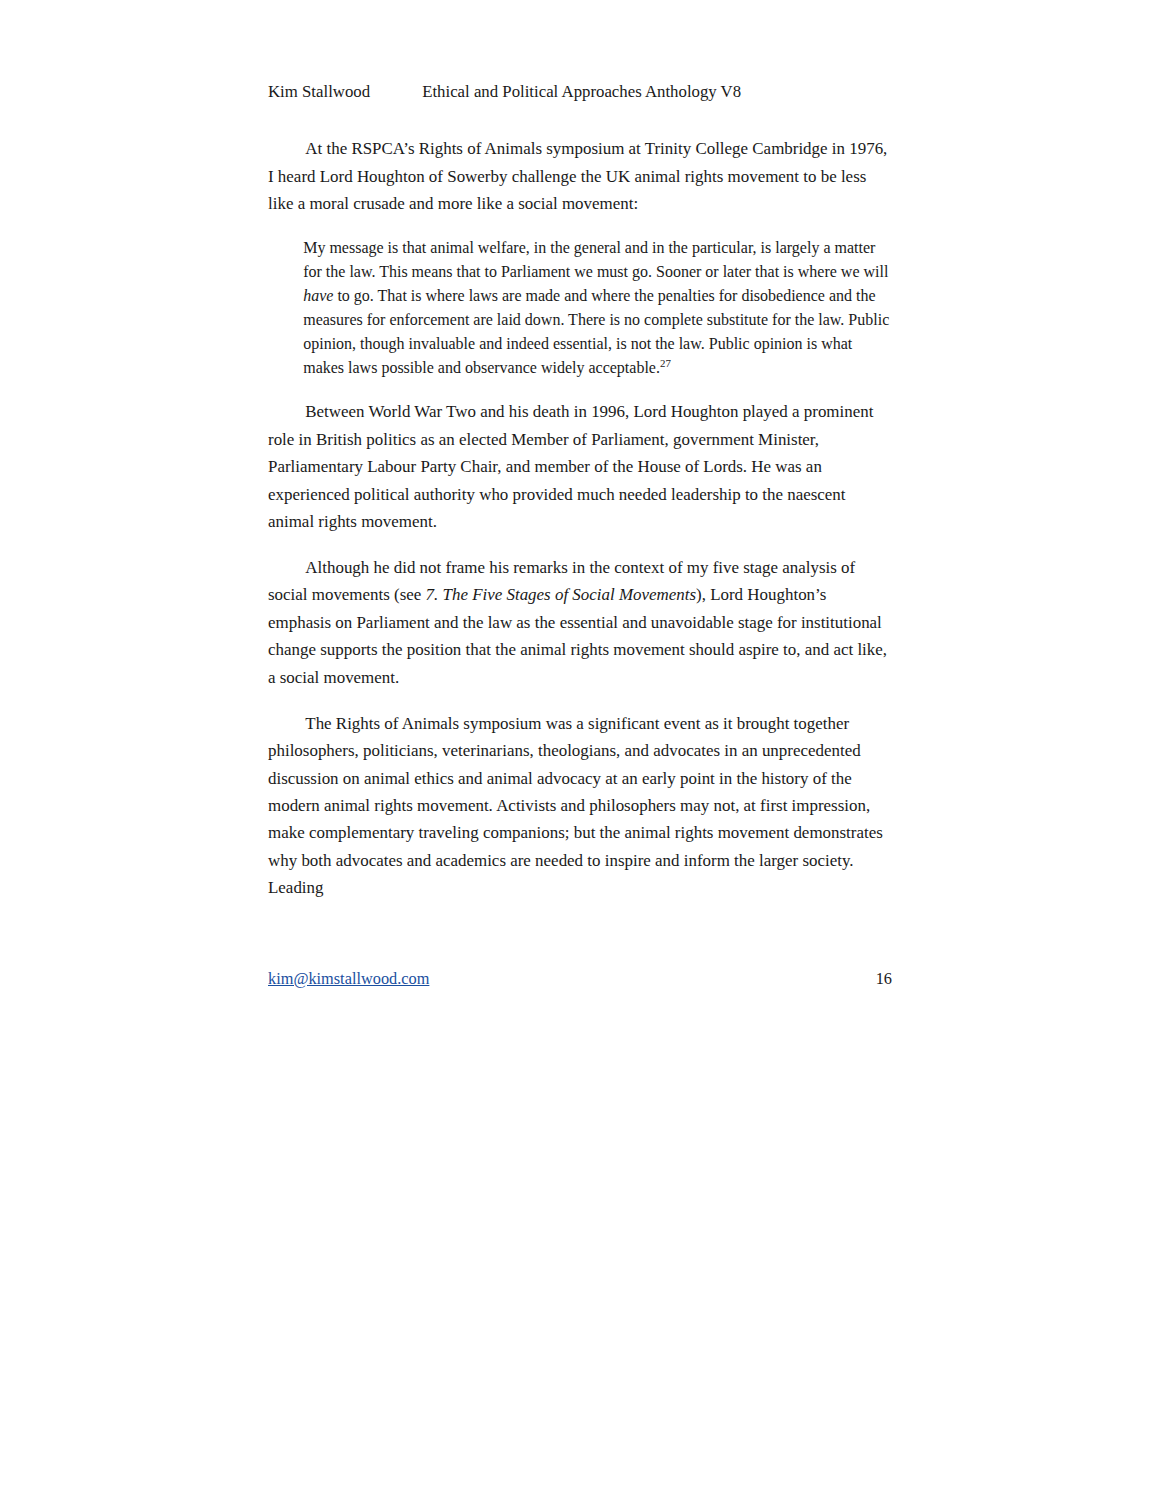Kim Stallwood Ethical and Political Approaches Anthology V8
At the RSPCA’s Rights of Animals symposium at Trinity College Cambridge in 1976, I heard Lord Houghton of Sowerby challenge the UK animal rights movement to be less like a moral crusade and more like a social movement:
My message is that animal welfare, in the general and in the particular, is largely a matter for the law. This means that to Parliament we must go. Sooner or later that is where we will have to go. That is where laws are made and where the penalties for disobedience and the measures for enforcement are laid down. There is no complete substitute for the law. Public opinion, though invaluable and indeed essential, is not the law. Public opinion is what makes laws possible and observance widely acceptable.27
Between World War Two and his death in 1996, Lord Houghton played a prominent role in British politics as an elected Member of Parliament, government Minister, Parliamentary Labour Party Chair, and member of the House of Lords. He was an experienced political authority who provided much needed leadership to the naescent animal rights movement.
Although he did not frame his remarks in the context of my five stage analysis of social movements (see 7. The Five Stages of Social Movements), Lord Houghton’s emphasis on Parliament and the law as the essential and unavoidable stage for institutional change supports the position that the animal rights movement should aspire to, and act like, a social movement.
The Rights of Animals symposium was a significant event as it brought together philosophers, politicians, veterinarians, theologians, and advocates in an unprecedented discussion on animal ethics and animal advocacy at an early point in the history of the modern animal rights movement. Activists and philosophers may not, at first impression, make complementary traveling companions; but the animal rights movement demonstrates why both advocates and academics are needed to inspire and inform the larger society. Leading
kim@kimstallwood.com 16